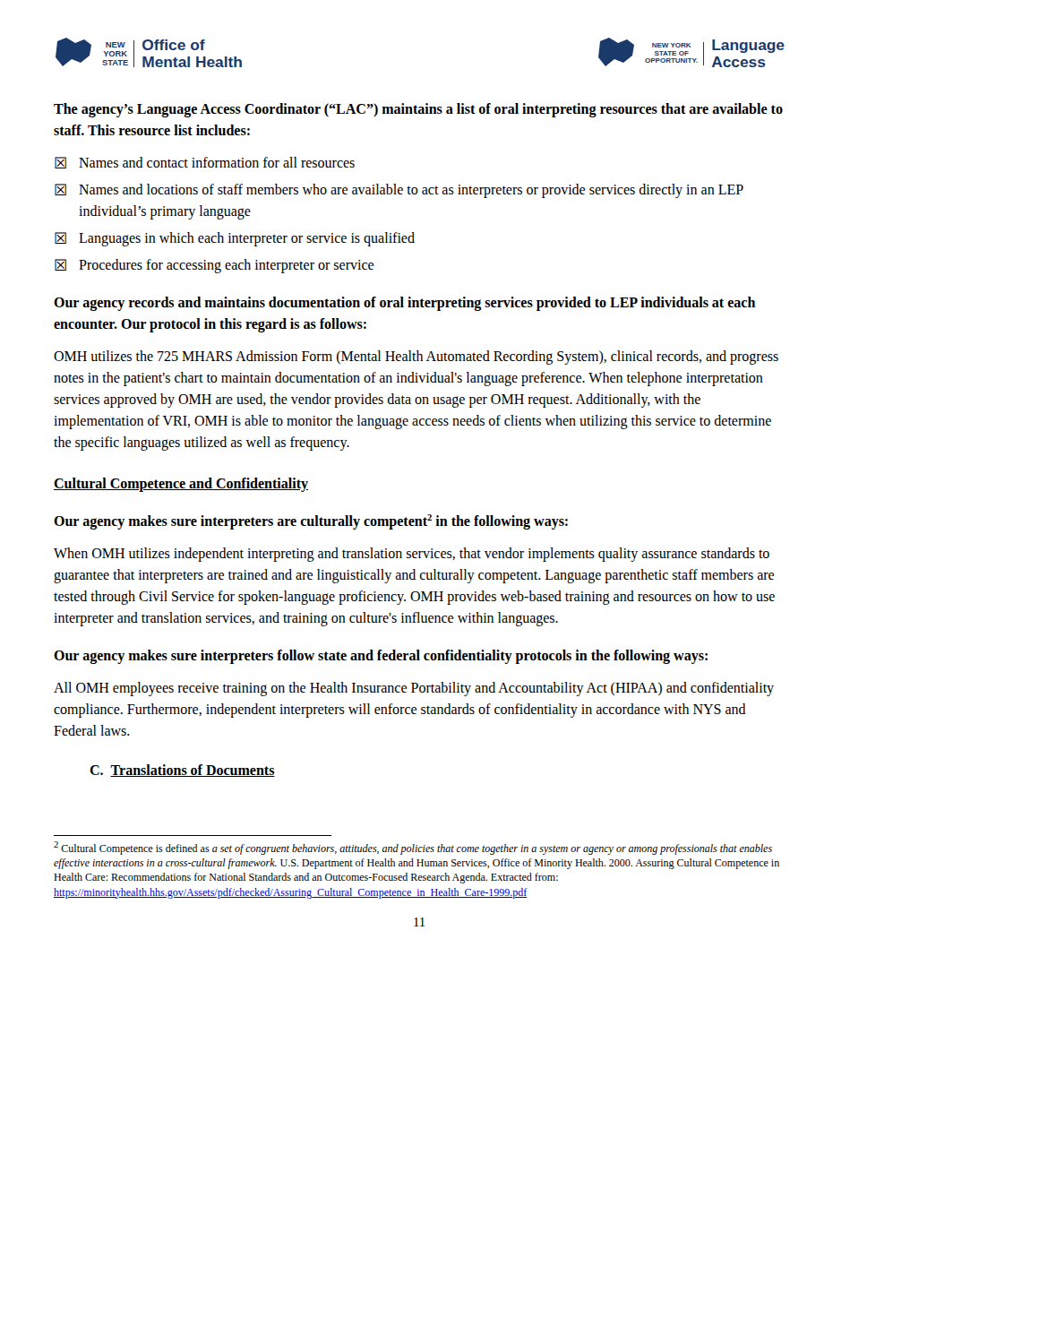NEW
YORK
STATE
Office of
Mental Health
NEW YORK
STATE OF
OPPORTUNITY.
Language
Access
The agency’s Language Access Coordinator (“LAC”) maintains a list of oral interpreting resources that are available to staff. This resource list includes:
Names and contact information for all resources
Names and locations of staff members who are available to act as interpreters or provide services directly in an LEP individual’s primary language
Languages in which each interpreter or service is qualified
Procedures for accessing each interpreter or service
Our agency records and maintains documentation of oral interpreting services provided to LEP individuals at each encounter. Our protocol in this regard is as follows:
OMH utilizes the 725 MHARS Admission Form (Mental Health Automated Recording System), clinical records, and progress notes in the patient's chart to maintain documentation of an individual's language preference. When telephone interpretation services approved by OMH are used, the vendor provides data on usage per OMH request. Additionally, with the implementation of VRI, OMH is able to monitor the language access needs of clients when utilizing this service to determine the specific languages utilized as well as frequency.
Cultural Competence and Confidentiality
Our agency makes sure interpreters are culturally competent2 in the following ways:
When OMH utilizes independent interpreting and translation services, that vendor implements quality assurance standards to guarantee that interpreters are trained and are linguistically and culturally competent. Language parenthetic staff members are tested through Civil Service for spoken-language proficiency. OMH provides web-based training and resources on how to use interpreter and translation services, and training on culture's influence within languages.
Our agency makes sure interpreters follow state and federal confidentiality protocols in the following ways:
All OMH employees receive training on the Health Insurance Portability and Accountability Act (HIPAA) and confidentiality compliance. Furthermore, independent interpreters will enforce standards of confidentiality in accordance with NYS and Federal laws.
C. Translations of Documents
2 Cultural Competence is defined as a set of congruent behaviors, attitudes, and policies that come together in a system or agency or among professionals that enables effective interactions in a cross-cultural framework. U.S. Department of Health and Human Services, Office of Minority Health. 2000. Assuring Cultural Competence in Health Care: Recommendations for National Standards and an Outcomes-Focused Research Agenda. Extracted from:
https://minorityhealth.hhs.gov/Assets/pdf/checked/Assuring_Cultural_Competence_in_Health_Care-1999.pdf
11